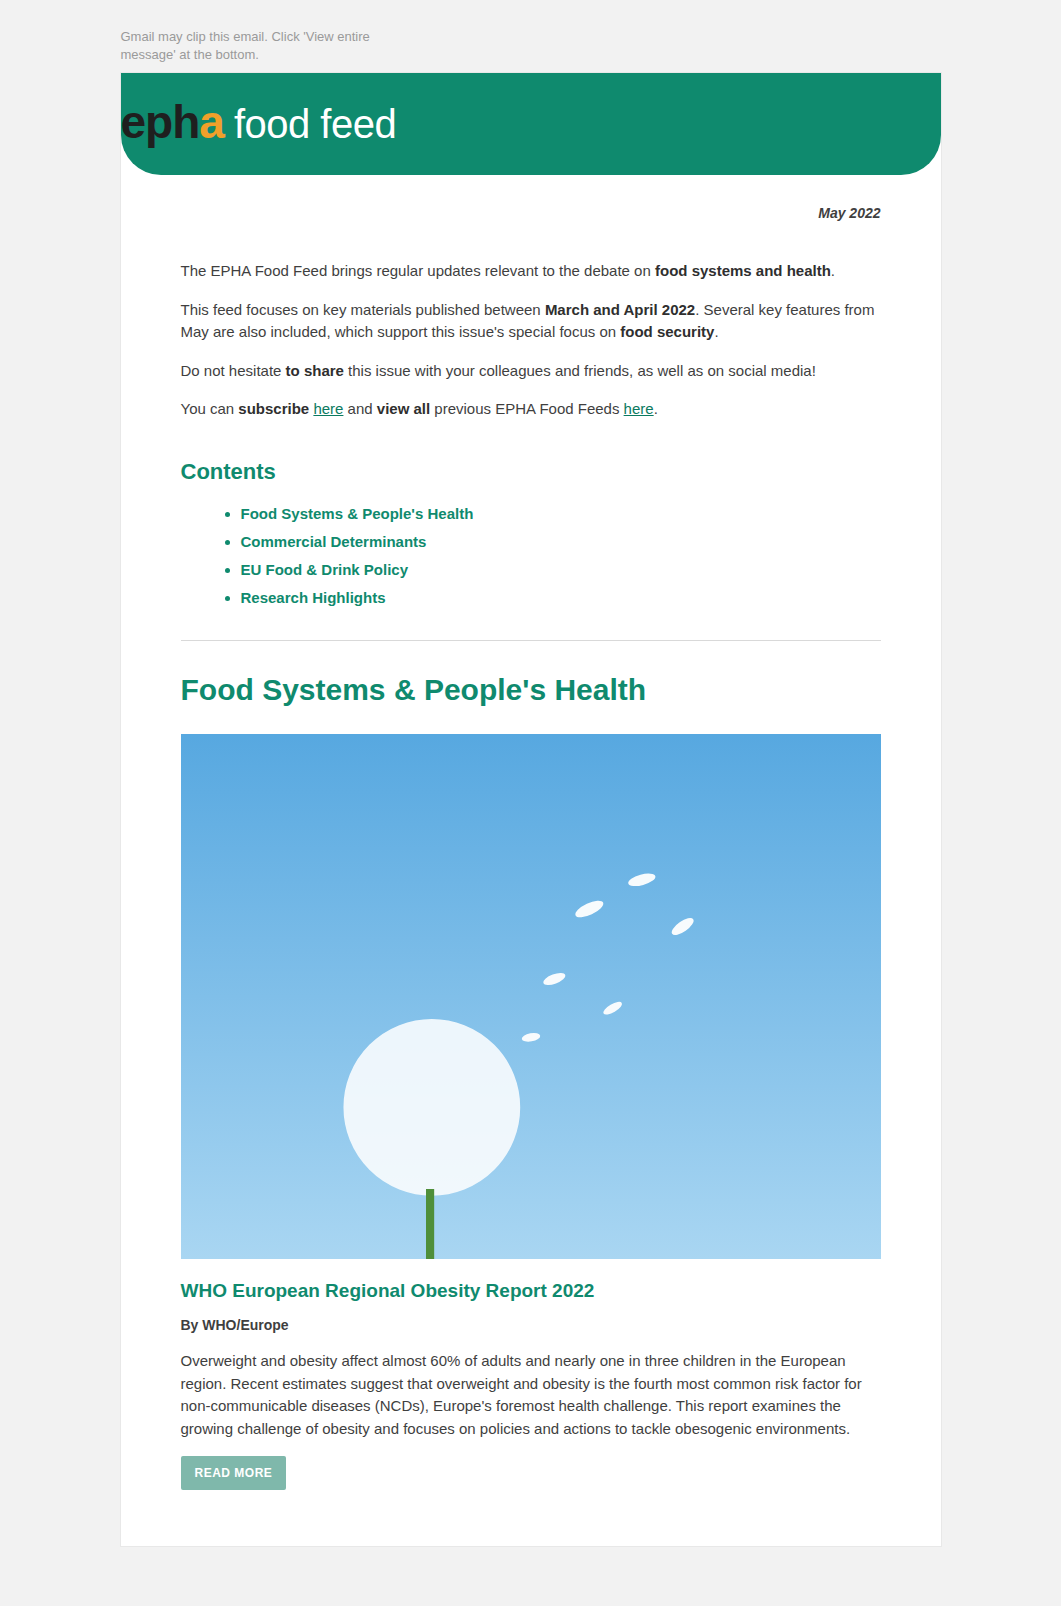Gmail may clip this email. Click 'View entire
message' at the bottom.
epha food feed
May 2022
The EPHA Food Feed brings regular updates relevant to the debate on food systems and health.
This feed focuses on key materials published between March and April 2022. Several key features from May are also included, which support this issue's special focus on food security.
Do not hesitate to share this issue with your colleagues and friends, as well as on social media!
You can subscribe here and view all previous EPHA Food Feeds here.
Contents
Food Systems & People's Health
Commercial Determinants
EU Food & Drink Policy
Research Highlights
Food Systems & People's Health
WHO European Regional Obesity Report 2022
By WHO/Europe
Overweight and obesity affect almost 60% of adults and nearly one in three children in the European region. Recent estimates suggest that overweight and obesity is the fourth most common risk factor for non-communicable diseases (NCDs), Europe's foremost health challenge. This report examines the growing challenge of obesity and focuses on policies and actions to tackle obesogenic environments.
READ MORE